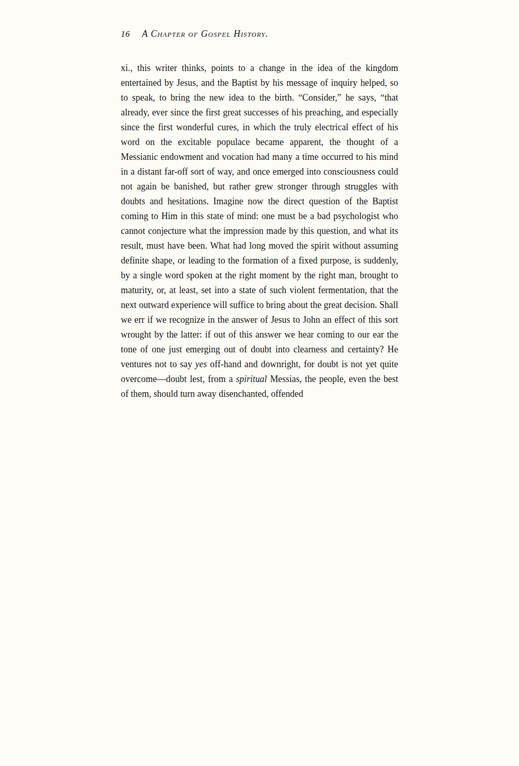16 A Chapter of Gospel History.
xi., this writer thinks, points to a change in the idea of the kingdom entertained by Jesus, and the Baptist by his message of inquiry helped, so to speak, to bring the new idea to the birth. “Consider,” he says, “that already, ever since the first great successes of his preaching, and especially since the first wonderful cures, in which the truly electrical effect of his word on the excitable populace became apparent, the thought of a Messianic endowment and vocation had many a time occurred to his mind in a distant far-off sort of way, and once emerged into consciousness could not again be banished, but rather grew stronger through struggles with doubts and hesitations. Imagine now the direct question of the Baptist coming to Him in this state of mind: one must be a bad psychologist who cannot conjecture what the impression made by this question, and what its result, must have been. What had long moved the spirit without assuming definite shape, or leading to the formation of a fixed purpose, is suddenly, by a single word spoken at the right moment by the right man, brought to maturity, or, at least, set into a state of such violent fermentation, that the next outward experience will suffice to bring about the great decision. Shall we err if we recognize in the answer of Jesus to John an effect of this sort wrought by the latter: if out of this answer we hear coming to our ear the tone of one just emerging out of doubt into clearness and certainty? He ventures not to say yes off-hand and downright, for doubt is not yet quite overcome—doubt lest, from a spiritual Messias, the people, even the best of them, should turn away disenchanted, offended